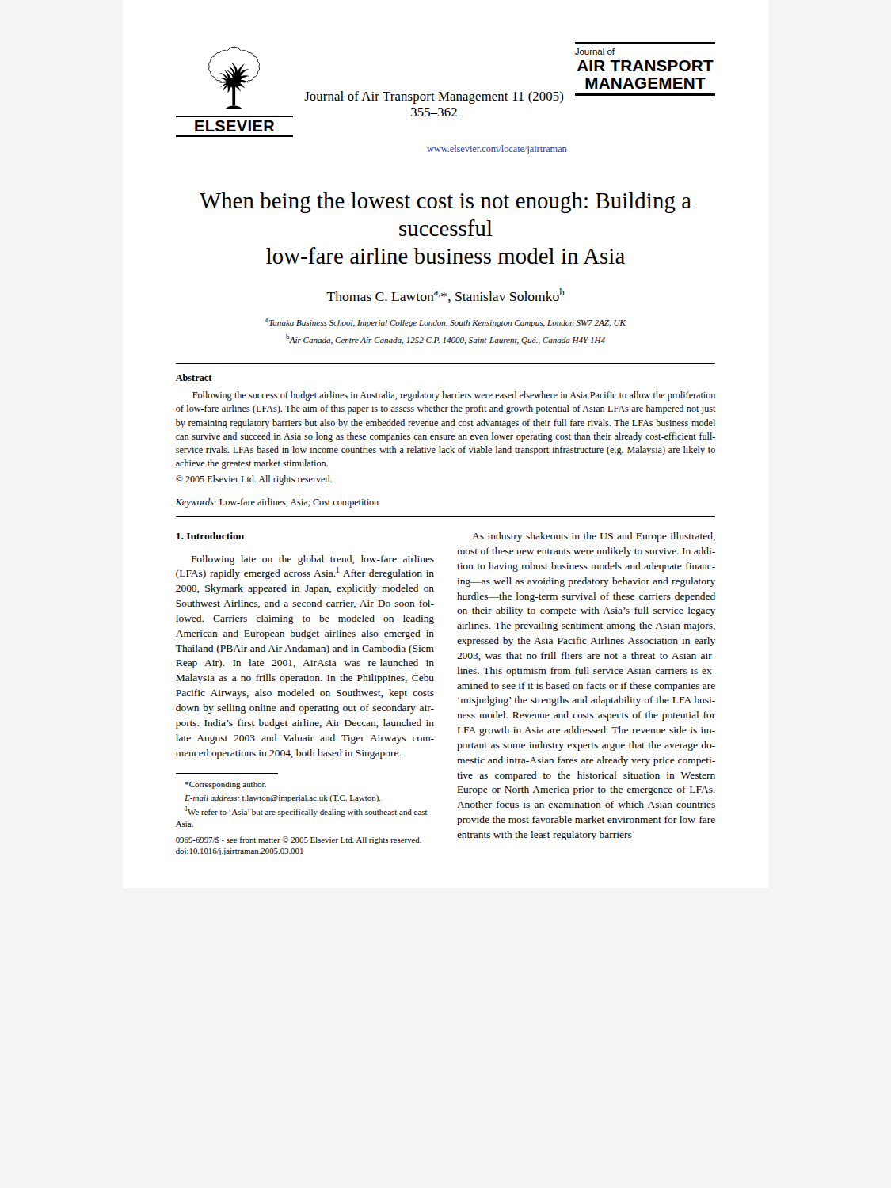ELSEVIER
Journal of Air Transport Management 11 (2005) 355–362
www.elsevier.com/locate/jairtraman
Journal of
AIR TRANSPORT
MANAGEMENT
When being the lowest cost is not enough: Building a successful
low-fare airline business model in Asia
Thomas C. Lawtona,*, Stanislav Solomkob
aTanaka Business School, Imperial College London, South Kensington Campus, London SW7 2AZ, UK
bAir Canada, Centre Air Canada, 1252 C.P. 14000, Saint-Laurent, Qué., Canada H4Y 1H4
Abstract
Following the success of budget airlines in Australia, regulatory barriers were eased elsewhere in Asia Pacific to allow the proliferation of low-fare airlines (LFAs). The aim of this paper is to assess whether the profit and growth potential of Asian LFAs are hampered not just by remaining regulatory barriers but also by the embedded revenue and cost advantages of their full fare rivals. The LFAs business model can survive and succeed in Asia so long as these companies can ensure an even lower operating cost than their already cost-efficient full-service rivals. LFAs based in low-income countries with a relative lack of viable land transport infrastructure (e.g. Malaysia) are likely to achieve the greatest market stimulation.
© 2005 Elsevier Ltd. All rights reserved.
Keywords: Low-fare airlines; Asia; Cost competition
1. Introduction
Following late on the global trend, low-fare airlines (LFAs) rapidly emerged across Asia.1 After deregulation in 2000, Skymark appeared in Japan, explicitly modeled on Southwest Airlines, and a second carrier, Air Do soon followed. Carriers claiming to be modeled on leading American and European budget airlines also emerged in Thailand (PBAir and Air Andaman) and in Cambodia (Siem Reap Air). In late 2001, AirAsia was re-launched in Malaysia as a no frills operation. In the Philippines, Cebu Pacific Airways, also modeled on Southwest, kept costs down by selling online and operating out of secondary airports. India’s first budget airline, Air Deccan, launched in late August 2003 and Valuair and Tiger Airways commenced operations in 2004, both based in Singapore.
*Corresponding author.
E-mail address: t.lawton@imperial.ac.uk (T.C. Lawton).
1We refer to ‘Asia’ but are specifically dealing with southeast and east Asia.
As industry shakeouts in the US and Europe illustrated, most of these new entrants were unlikely to survive. In addition to having robust business models and adequate financing—as well as avoiding predatory behavior and regulatory hurdles—the long-term survival of these carriers depended on their ability to compete with Asia’s full service legacy airlines. The prevailing sentiment among the Asian majors, expressed by the Asia Pacific Airlines Association in early 2003, was that no-frill fliers are not a threat to Asian airlines. This optimism from full-service Asian carriers is examined to see if it is based on facts or if these companies are ‘misjudging’ the strengths and adaptability of the LFA business model. Revenue and costs aspects of the potential for LFA growth in Asia are addressed. The revenue side is important as some industry experts argue that the average domestic and intra-Asian fares are already very price competitive as compared to the historical situation in Western Europe or North America prior to the emergence of LFAs. Another focus is an examination of which Asian countries provide the most favorable market environment for low-fare entrants with the least regulatory barriers
0969-6997/$ - see front matter © 2005 Elsevier Ltd. All rights reserved.
doi:10.1016/j.jairtraman.2005.03.001